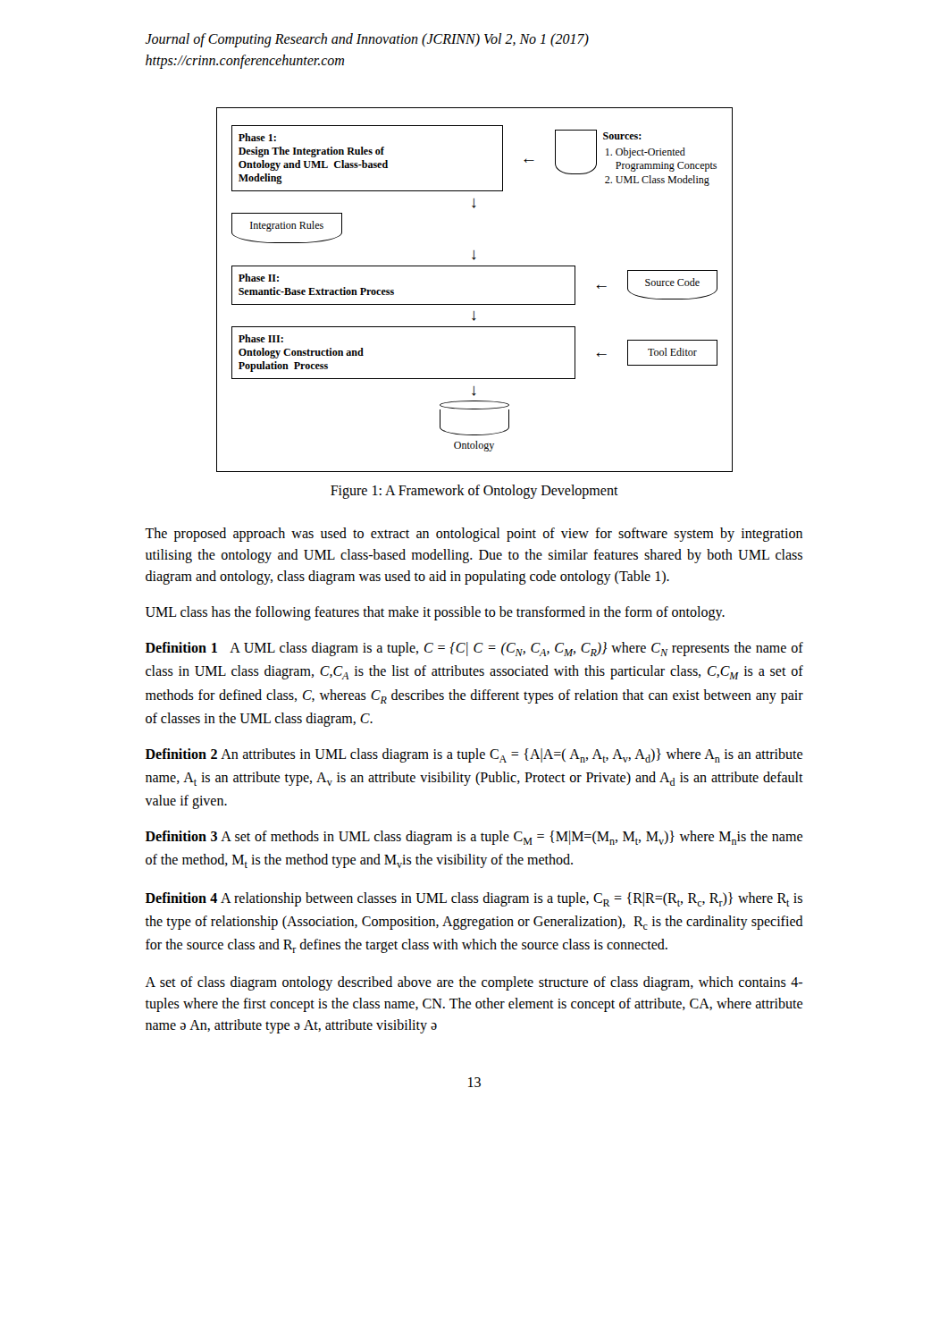Journal of Computing Research and Innovation (JCRINN) Vol 2, No 1 (2017)
https://crinn.conferencehunter.com
Phase 1:
Design The Integration Rules of
Ontology and UML Class-based
Modeling
←
Sources:
Object-Oriented
Programming Concepts
UML Class Modeling
↓
Integration Rules
↓
Phase II:
Semantic-Base Extraction Process
←
Source Code
↓
Phase III:
Ontology Construction and
Population Process
←
Tool Editor
↓
Ontology
Figure 1: A Framework of Ontology Development
The proposed approach was used to extract an ontological point of view for software system by integration utilising the ontology and UML class-based modelling. Due to the similar features shared by both UML class diagram and ontology, class diagram was used to aid in populating code ontology (Table 1).
UML class has the following features that make it possible to be transformed in the form of ontology.
Definition 1 A UML class diagram is a tuple, C = {C| C = (CN, CA, CM, CR)} where CN represents the name of class in UML class diagram, C,CA is the list of attributes associated with this particular class, C,CM is a set of methods for defined class, C, whereas CR describes the different types of relation that can exist between any pair of classes in the UML class diagram, C.
Definition 2 An attributes in UML class diagram is a tuple CA = {A|A=( An, At, Av, Ad)} where An is an attribute name, At is an attribute type, Av is an attribute visibility (Public, Protect or Private) and Ad is an attribute default value if given.
Definition 3 A set of methods in UML class diagram is a tuple CM = {M|M=(Mn, Mt, Mv)} where Mnis the name of the method, Mt is the method type and Mvis the visibility of the method.
Definition 4 A relationship between classes in UML class diagram is a tuple, CR = {R|R=(Rt, Rc, Rr)} where Rt is the type of relationship (Association, Composition, Aggregation or Generalization), Rc is the cardinality specified for the source class and Rr defines the target class with which the source class is connected.
A set of class diagram ontology described above are the complete structure of class diagram, which contains 4-tuples where the first concept is the class name, CN. The other element is concept of attribute, CA, where attribute name ә An, attribute type ә At, attribute visibility ә
13